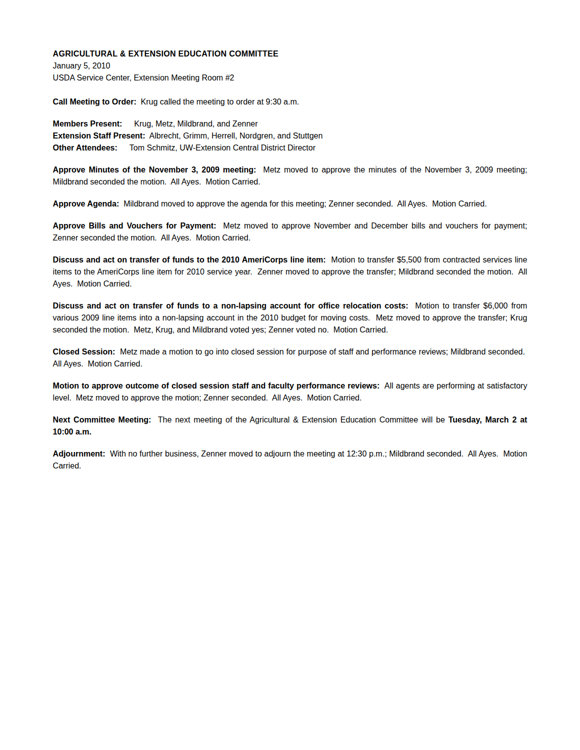Agricultural & Extension Education Committee
January 5, 2010
USDA Service Center, Extension Meeting Room #2
Call Meeting to Order: Krug called the meeting to order at 9:30 a.m.
Members Present: Krug, Metz, Mildbrand, and Zenner
Extension Staff Present: Albrecht, Grimm, Herrell, Nordgren, and Stuttgen
Other Attendees: Tom Schmitz, UW-Extension Central District Director
Approve Minutes of the November 3, 2009 meeting: Metz moved to approve the minutes of the November 3, 2009 meeting; Mildbrand seconded the motion. All Ayes. Motion Carried.
Approve Agenda: Mildbrand moved to approve the agenda for this meeting; Zenner seconded. All Ayes. Motion Carried.
Approve Bills and Vouchers for Payment: Metz moved to approve November and December bills and vouchers for payment; Zenner seconded the motion. All Ayes. Motion Carried.
Discuss and act on transfer of funds to the 2010 AmeriCorps line item: Motion to transfer $5,500 from contracted services line items to the AmeriCorps line item for 2010 service year. Zenner moved to approve the transfer; Mildbrand seconded the motion. All Ayes. Motion Carried.
Discuss and act on transfer of funds to a non-lapsing account for office relocation costs: Motion to transfer $6,000 from various 2009 line items into a non-lapsing account in the 2010 budget for moving costs. Metz moved to approve the transfer; Krug seconded the motion. Metz, Krug, and Mildbrand voted yes; Zenner voted no. Motion Carried.
Closed Session: Metz made a motion to go into closed session for purpose of staff and performance reviews; Mildbrand seconded. All Ayes. Motion Carried.
Motion to approve outcome of closed session staff and faculty performance reviews: All agents are performing at satisfactory level. Metz moved to approve the motion; Zenner seconded. All Ayes. Motion Carried.
Next Committee Meeting: The next meeting of the Agricultural & Extension Education Committee will be Tuesday, March 2 at 10:00 a.m.
Adjournment: With no further business, Zenner moved to adjourn the meeting at 12:30 p.m.; Mildbrand seconded. All Ayes. Motion Carried.